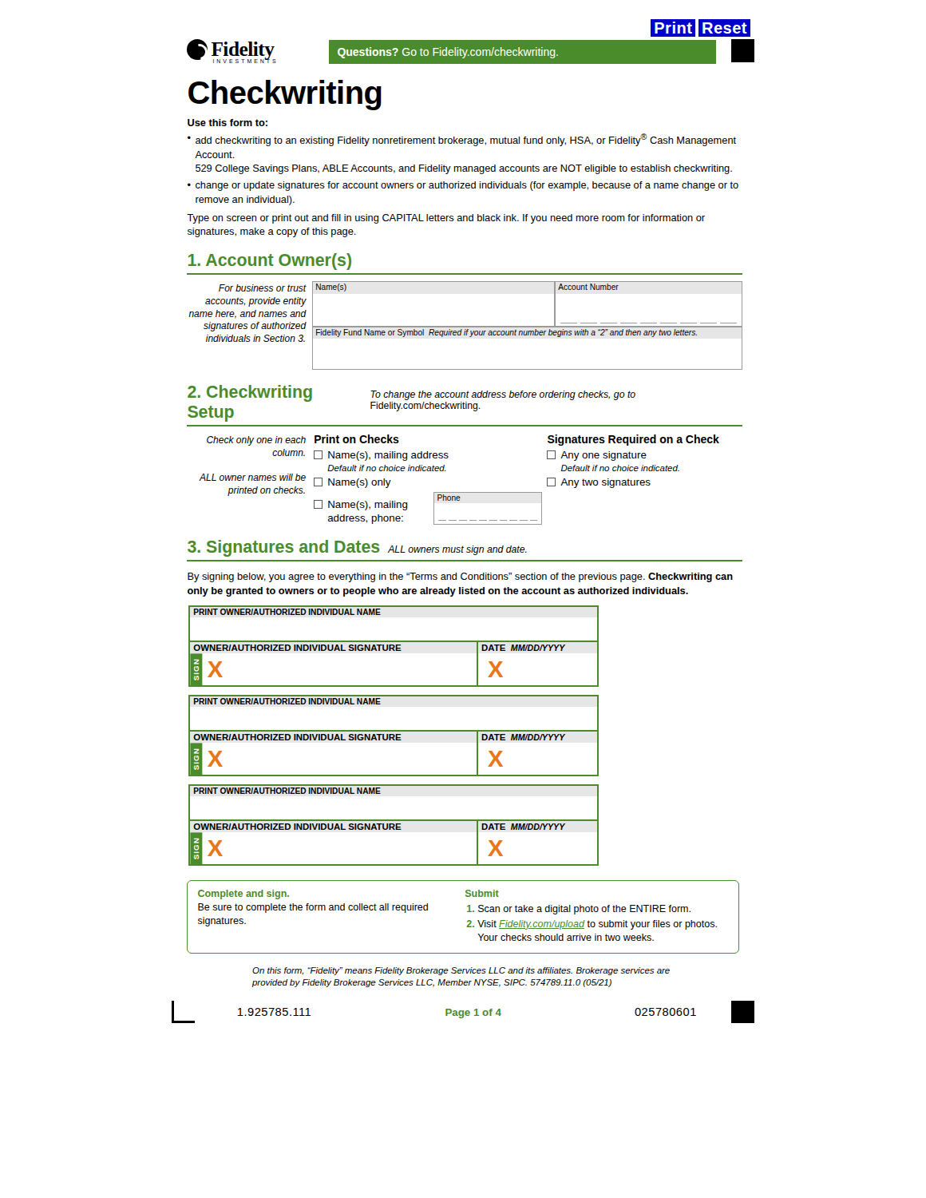Print Reset
Fidelity
INVESTMENTS
Questions? Go to Fidelity.com/checkwriting.
Checkwriting
Use this form to:
add checkwriting to an existing Fidelity nonretirement brokerage, mutual fund only, HSA, or Fidelity® Cash Management Account. 529 College Savings Plans, ABLE Accounts, and Fidelity managed accounts are NOT eligible to establish checkwriting.
change or update signatures for account owners or authorized individuals (for example, because of a name change or to remove an individual).
Type on screen or print out and fill in using CAPITAL letters and black ink. If you need more room for information or signatures, make a copy of this page.
1. Account Owner(s)
For business or trust accounts, provide entity name here, and names and signatures of authorized individuals in Section 3.
Name(s)
Account Number
Fidelity Fund Name or Symbol Required if your account number begins with a “2” and then any two letters.
2. Checkwriting Setup
To change the account address before ordering checks, go to Fidelity.com/checkwriting.
Check only one in each column.
ALL owner names will be printed on checks.
Print on Checks
Name(s), mailing address Default if no choice indicated.
Name(s) only
Name(s), mailing address, phone:
Phone
Signatures Required on a Check
Any one signature Default if no choice indicated.
Any two signatures
3. Signatures and Dates
ALL owners must sign and date.
By signing below, you agree to everything in the “Terms and Conditions” section of the previous page. Checkwriting can only be granted to owners or to people who are already listed on the account as authorized individuals.
PRINT OWNER/AUTHORIZED INDIVIDUAL NAME
OWNER/AUTHORIZED INDIVIDUAL SIGNATURE
SIGN
X
DATE MM/DD/YYYY
X
PRINT OWNER/AUTHORIZED INDIVIDUAL NAME
OWNER/AUTHORIZED INDIVIDUAL SIGNATURE
SIGN
X
DATE MM/DD/YYYY
X
PRINT OWNER/AUTHORIZED INDIVIDUAL NAME
OWNER/AUTHORIZED INDIVIDUAL SIGNATURE
SIGN
X
DATE MM/DD/YYYY
X
Complete and sign.
Be sure to complete the form and collect all required signatures.
Submit
Scan or take a digital photo of the ENTIRE form.
Visit Fidelity.com/upload to submit your files or photos.
Your checks should arrive in two weeks.
On this form, “Fidelity” means Fidelity Brokerage Services LLC and its affiliates. Brokerage services are provided by Fidelity Brokerage Services LLC, Member NYSE, SIPC. 574789.11.0 (05/21)
1.925785.111
Page 1 of 4
025780601